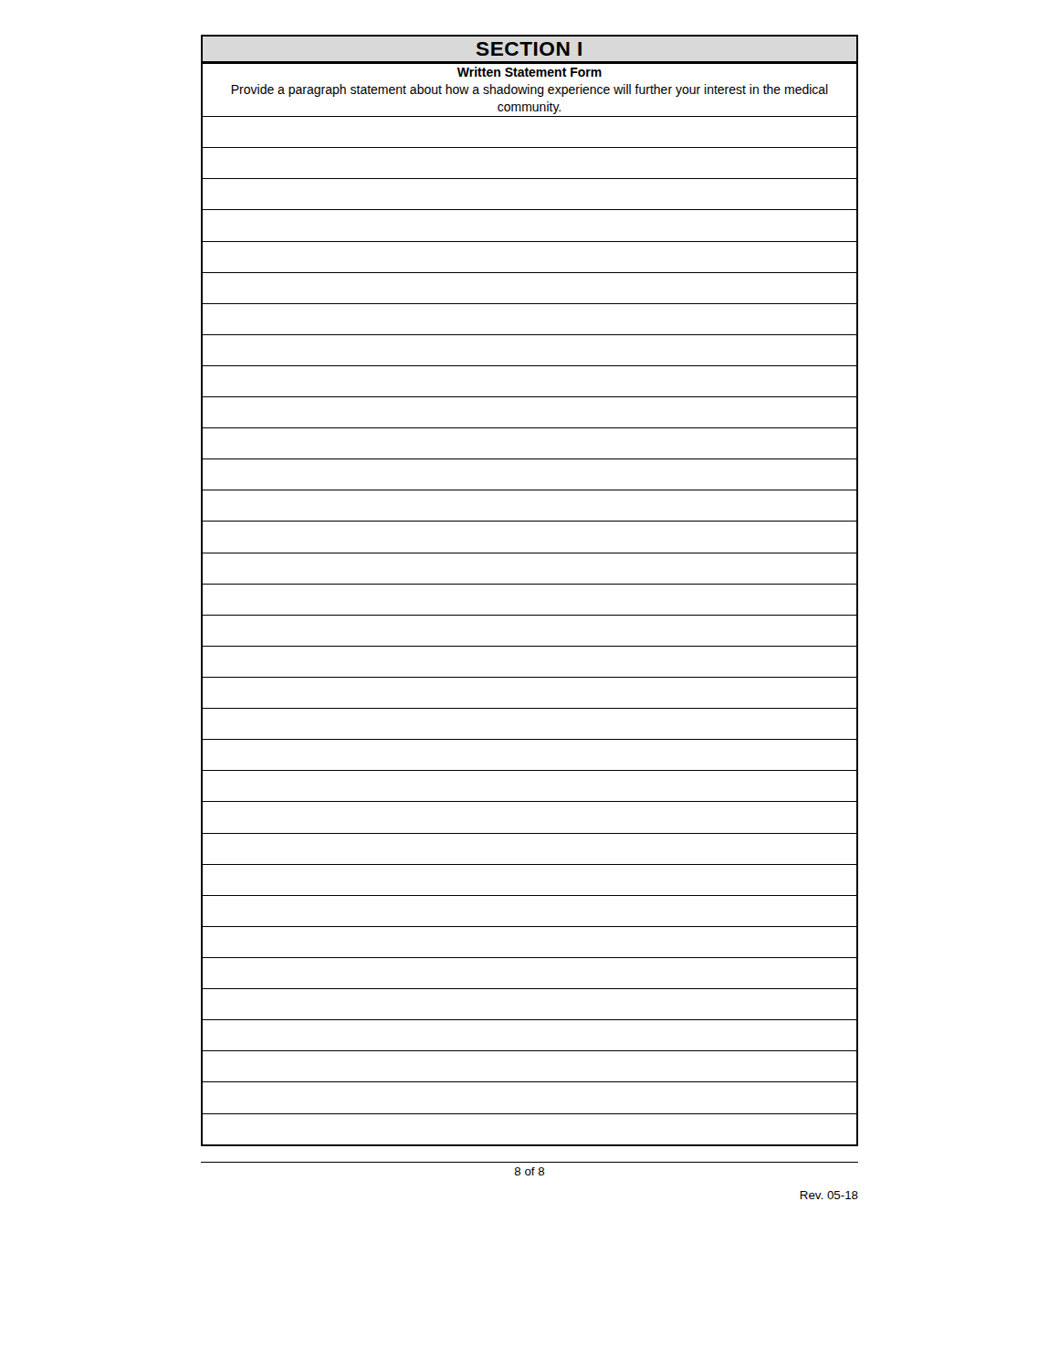| SECTION I |
| Written Statement Form Provide a paragraph statement about how a shadowing experience will further your interest in the medical community. |
8 of 8
Rev. 05-18